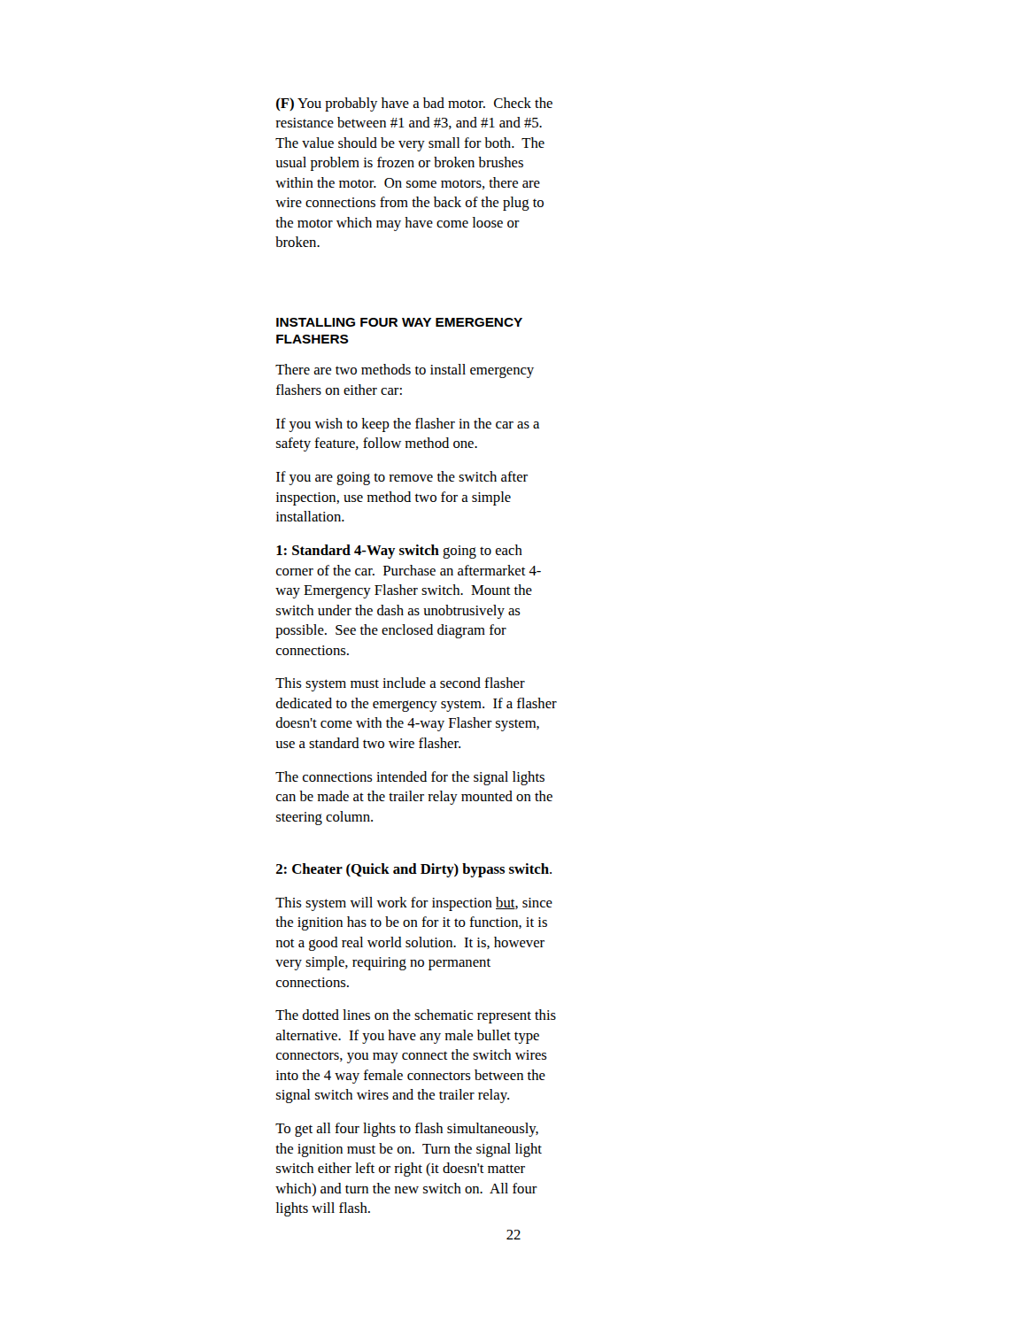(F) You probably have a bad motor. Check the resistance between #1 and #3, and #1 and #5. The value should be very small for both. The usual problem is frozen or broken brushes within the motor. On some motors, there are wire connections from the back of the plug to the motor which may have come loose or broken.
INSTALLING FOUR WAY EMERGENCY FLASHERS
There are two methods to install emergency flashers on either car:
If you wish to keep the flasher in the car as a safety feature, follow method one.
If you are going to remove the switch after inspection, use method two for a simple installation.
1: Standard 4-Way switch going to each corner of the car. Purchase an aftermarket 4-way Emergency Flasher switch. Mount the switch under the dash as unobtrusively as possible. See the enclosed diagram for connections.
This system must include a second flasher dedicated to the emergency system. If a flasher doesn't come with the 4-way Flasher system, use a standard two wire flasher.
The connections intended for the signal lights can be made at the trailer relay mounted on the steering column.
2: Cheater (Quick and Dirty) bypass switch.
This system will work for inspection but, since the ignition has to be on for it to function, it is not a good real world solution. It is, however very simple, requiring no permanent connections.
The dotted lines on the schematic represent this alternative. If you have any male bullet type connectors, you may connect the switch wires into the 4 way female connectors between the signal switch wires and the trailer relay.
To get all four lights to flash simultaneously, the ignition must be on. Turn the signal light switch either left or right (it doesn't matter which) and turn the new switch on. All four lights will flash.
22